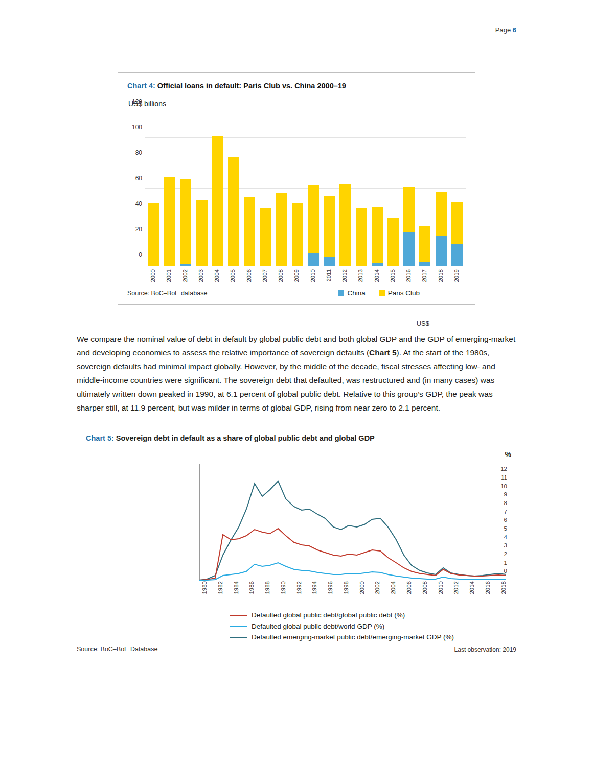Page 6
Chart 4: Official loans in default: Paris Club vs. China 2000–19
US$ billions
120
100
80
60
40
20
0
20002001200220032004 20052006200720082009 20102011201220132014 20152016201720182019
Source: BoC–BoE database
China Paris Club
US$
We compare the nominal value of debt in default by global public debt and both global GDP and the GDP of emerging-market and developing economies to assess the relative importance of sovereign defaults (Chart 5). At the start of the 1980s, sovereign defaults had minimal impact globally. However, by the middle of the decade, fiscal stresses affecting low- and middle-income countries were significant. The sovereign debt that defaulted, was restructured and (in many cases) was ultimately written down peaked in 1990, at 6.1 percent of global public debt. Relative to this group’s GDP, the peak was sharper still, at 11.9 percent, but was milder in terms of global GDP, rising from near zero to 2.1 percent.
Chart 5: Sovereign debt in default as a share of global public debt and global GDP
%
12 11 10 9 8 7 6 5 4 3 2 1 0
1980 1982 1984 1986 1988 1990 1992 1994 1996 1998 2000 2002 2004 2006 2008 2010 2012 2014 2016 2018
Defaulted global public debt/global public debt (%)
Defaulted global public debt/world GDP (%)
Defaulted emerging-market public debt/emerging-market GDP (%)
Source: BoC–BoE Database
Last observation: 2019